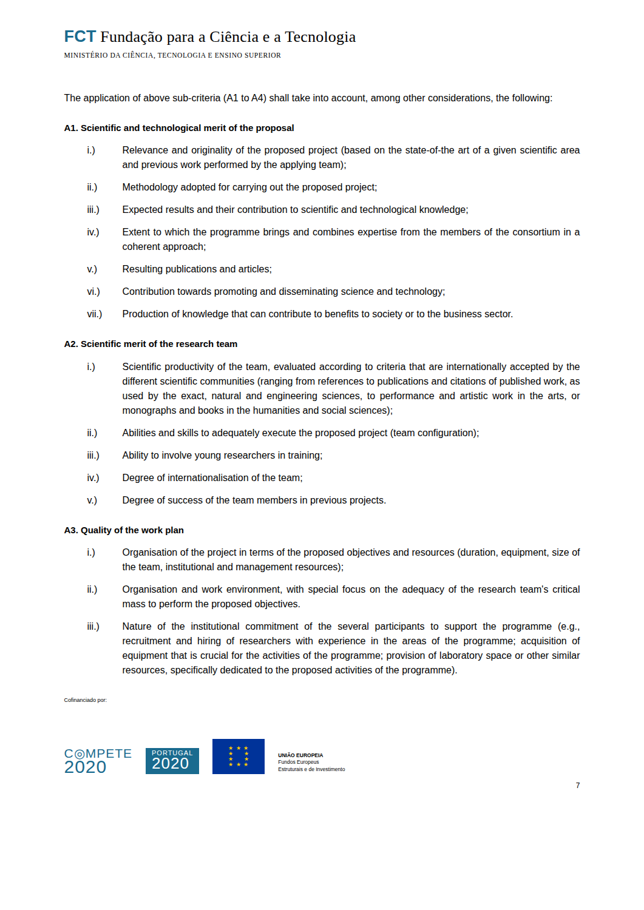FCT Fundação para a Ciência e a Tecnologia
MINISTÉRIO DA CIÊNCIA, TECNOLOGIA E ENSINO SUPERIOR
The application of above sub-criteria (A1 to A4) shall take into account, among other considerations, the following:
A1. Scientific and technological merit of the proposal
Relevance and originality of the proposed project (based on the state-of-the art of a given scientific area and previous work performed by the applying team);
Methodology adopted for carrying out the proposed project;
Expected results and their contribution to scientific and technological knowledge;
Extent to which the programme brings and combines expertise from the members of the consortium in a coherent approach;
Resulting publications and articles;
Contribution towards promoting and disseminating science and technology;
Production of knowledge that can contribute to benefits to society or to the business sector.
A2. Scientific merit of the research team
Scientific productivity of the team, evaluated according to criteria that are internationally accepted by the different scientific communities (ranging from references to publications and citations of published work, as used by the exact, natural and engineering sciences, to performance and artistic work in the arts, or monographs and books in the humanities and social sciences);
Abilities and skills to adequately execute the proposed project (team configuration);
Ability to involve young researchers in training;
Degree of internationalisation of the team;
Degree of success of the team members in previous projects.
A3. Quality of the work plan
Organisation of the project in terms of the proposed objectives and resources (duration, equipment, size of the team, institutional and management resources);
Organisation and work environment, with special focus on the adequacy of the research team's critical mass to perform the proposed objectives.
Nature of the institutional commitment of the several participants to support the programme (e.g., recruitment and hiring of researchers with experience in the areas of the programme; acquisition of equipment that is crucial for the activities of the programme; provision of laboratory space or other similar resources, specifically dedicated to the proposed activities of the programme).
Cofinanciado por:
C◎MPETE
2020
PORTUGAL
2020
★ ★ ★
★ ★
★ ★
★ ★ ★
UNIÃO EUROPEIA
Fundos Europeus
Estruturais e de Investimento
7